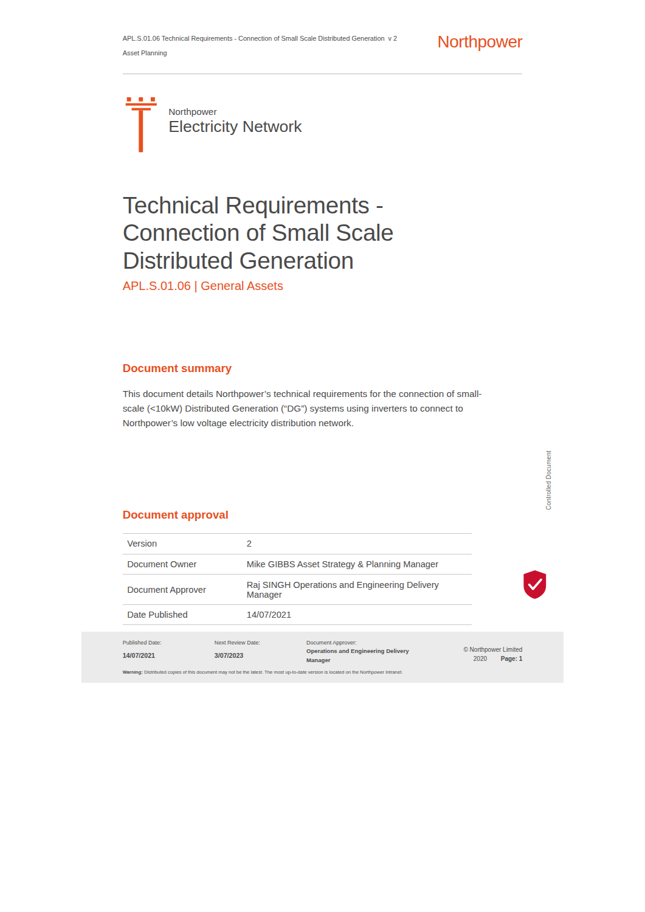APL.S.01.06 Technical Requirements - Connection of Small Scale Distributed Generation v 2 Asset Planning
Northpower
Northpower
Electricity Network
Technical Requirements -
Connection of Small Scale
Distributed Generation
APL.S.01.06 | General Assets
Document summary
This document details Northpower’s technical requirements for the connection of small-scale (<10kW) Distributed Generation (“DG”) systems using inverters to connect to Northpower’s low voltage electricity distribution network.
Document approval
| Version | 2 |
| Document Owner | Mike GIBBS Asset Strategy & Planning Manager |
| Document Approver | Raj SINGH Operations and Engineering Delivery Manager |
| Date Published | 14/07/2021 |
| Date for Next Review | 3/07/2023 |
Controlled Document
Published Date:
14/07/2021
Next Review Date:
3/07/2023
Document Approver:
Operations and Engineering Delivery
Manager
© Northpower Limited 2020Page: 1
Warning: Distributed copies of this document may not be the latest. The most up-to-date version is located on the Northpower Intranet.